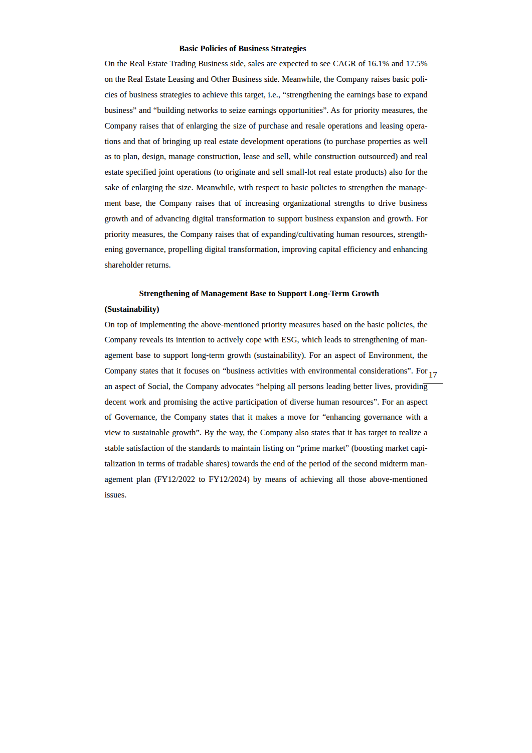Basic Policies of Business Strategies
On the Real Estate Trading Business side, sales are expected to see CAGR of 16.1% and 17.5% on the Real Estate Leasing and Other Business side. Meanwhile, the Company raises basic policies of business strategies to achieve this target, i.e., “strengthening the earnings base to expand business” and “building networks to seize earnings opportunities”. As for priority measures, the Company raises that of enlarging the size of purchase and resale operations and leasing operations and that of bringing up real estate development operations (to purchase properties as well as to plan, design, manage construction, lease and sell, while construction outsourced) and real estate specified joint operations (to originate and sell small-lot real estate products) also for the sake of enlarging the size. Meanwhile, with respect to basic policies to strengthen the management base, the Company raises that of increasing organizational strengths to drive business growth and of advancing digital transformation to support business expansion and growth. For priority measures, the Company raises that of expanding/cultivating human resources, strengthening governance, propelling digital transformation, improving capital efficiency and enhancing shareholder returns.
Strengthening of Management Base to Support Long-Term Growth (Sustainability)
On top of implementing the above-mentioned priority measures based on the basic policies, the Company reveals its intention to actively cope with ESG, which leads to strengthening of management base to support long-term growth (sustainability). For an aspect of Environment, the Company states that it focuses on “business activities with environmental considerations”. For an aspect of Social, the Company advocates “helping all persons leading better lives, providing decent work and promising the active participation of diverse human resources”. For an aspect of Governance, the Company states that it makes a move for “enhancing governance with a view to sustainable growth”. By the way, the Company also states that it has target to realize a stable satisfaction of the standards to maintain listing on “prime market” (boosting market capitalization in terms of tradable shares) towards the end of the period of the second midterm management plan (FY12/2022 to FY12/2024) by means of achieving all those above-mentioned issues.
17